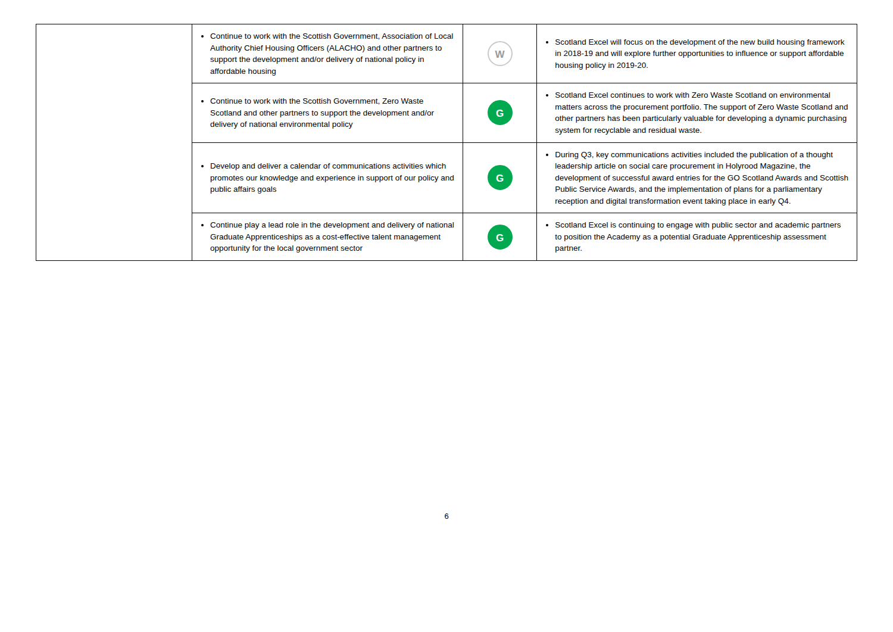| | Continue to work with the Scottish Government, Association of Local Authority Chief Housing Officers (ALACHO) and other partners to support the development and/or delivery of national policy in affordable housing | W | Scotland Excel will focus on the development of the new build housing framework in 2018-19 and will explore further opportunities to influence or support affordable housing policy in 2019-20. |
| Continue to work with the Scottish Government, Zero Waste Scotland and other partners to support the development and/or delivery of national environmental policy | G | Scotland Excel continues to work with Zero Waste Scotland on environmental matters across the procurement portfolio. The support of Zero Waste Scotland and other partners has been particularly valuable for developing a dynamic purchasing system for recyclable and residual waste. |
| Develop and deliver a calendar of communications activities which promotes our knowledge and experience in support of our policy and public affairs goals | G | During Q3, key communications activities included the publication of a thought leadership article on social care procurement in Holyrood Magazine, the development of successful award entries for the GO Scotland Awards and Scottish Public Service Awards, and the implementation of plans for a parliamentary reception and digital transformation event taking place in early Q4. |
| Continue play a lead role in the development and delivery of national Graduate Apprenticeships as a cost-effective talent management opportunity for the local government sector | G | Scotland Excel is continuing to engage with public sector and academic partners to position the Academy as a potential Graduate Apprenticeship assessment partner. |
6